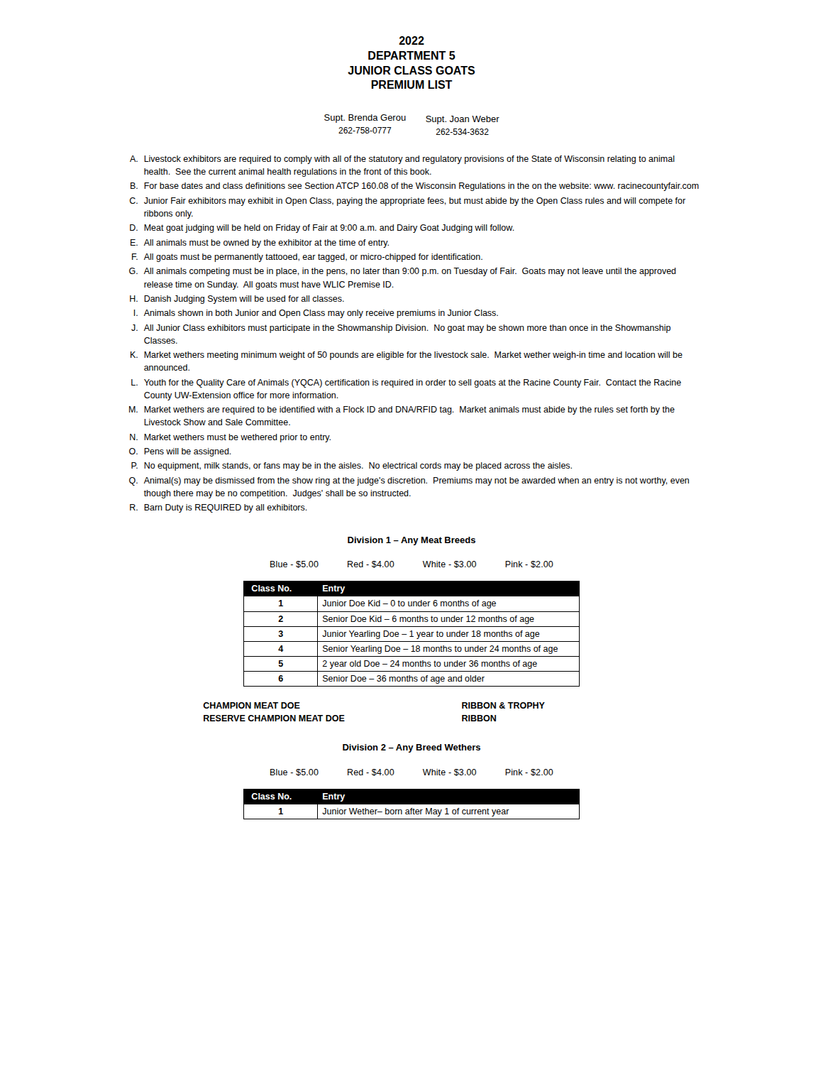2022
DEPARTMENT 5
JUNIOR CLASS GOATS
PREMIUM LIST
Supt. Brenda Gerou
262-758-0777
Supt. Joan Weber
262-534-3632
Livestock exhibitors are required to comply with all of the statutory and regulatory provisions of the State of Wisconsin relating to animal health. See the current animal health regulations in the front of this book.
For base dates and class definitions see Section ATCP 160.08 of the Wisconsin Regulations in the on the website: www. racinecountyfair.com
Junior Fair exhibitors may exhibit in Open Class, paying the appropriate fees, but must abide by the Open Class rules and will compete for ribbons only.
Meat goat judging will be held on Friday of Fair at 9:00 a.m. and Dairy Goat Judging will follow.
All animals must be owned by the exhibitor at the time of entry.
All goats must be permanently tattooed, ear tagged, or micro-chipped for identification.
All animals competing must be in place, in the pens, no later than 9:00 p.m. on Tuesday of Fair. Goats may not leave until the approved release time on Sunday. All goats must have WLIC Premise ID.
Danish Judging System will be used for all classes.
Animals shown in both Junior and Open Class may only receive premiums in Junior Class.
All Junior Class exhibitors must participate in the Showmanship Division. No goat may be shown more than once in the Showmanship Classes.
Market wethers meeting minimum weight of 50 pounds are eligible for the livestock sale. Market wether weigh-in time and location will be announced.
Youth for the Quality Care of Animals (YQCA) certification is required in order to sell goats at the Racine County Fair. Contact the Racine County UW-Extension office for more information.
Market wethers are required to be identified with a Flock ID and DNA/RFID tag. Market animals must abide by the rules set forth by the Livestock Show and Sale Committee.
Market wethers must be wethered prior to entry.
Pens will be assigned.
No equipment, milk stands, or fans may be in the aisles. No electrical cords may be placed across the aisles.
Animal(s) may be dismissed from the show ring at the judge's discretion. Premiums may not be awarded when an entry is not worthy, even though there may be no competition. Judges' shall be so instructed.
Barn Duty is REQUIRED by all exhibitors.
Division 1 – Any Meat Breeds
Blue - $5.00 Red - $4.00 White - $3.00 Pink - $2.00
| Class No. | Entry |
| --- | --- |
| 1 | Junior Doe Kid – 0 to under 6 months of age |
| 2 | Senior Doe Kid – 6 months to under 12 months of age |
| 3 | Junior Yearling Doe – 1 year to under 18 months of age |
| 4 | Senior Yearling Doe – 18 months to under 24 months of age |
| 5 | 2 year old Doe – 24 months to under 36 months of age |
| 6 | Senior Doe – 36 months of age and older |
CHAMPION MEAT DOE
RIBBON & TROPHY
RESERVE CHAMPION MEAT DOE
RIBBON
Division 2 – Any Breed Wethers
Blue - $5.00 Red - $4.00 White - $3.00 Pink - $2.00
| Class No. | Entry |
| --- | --- |
| 1 | Junior Wether– born after May 1 of current year |